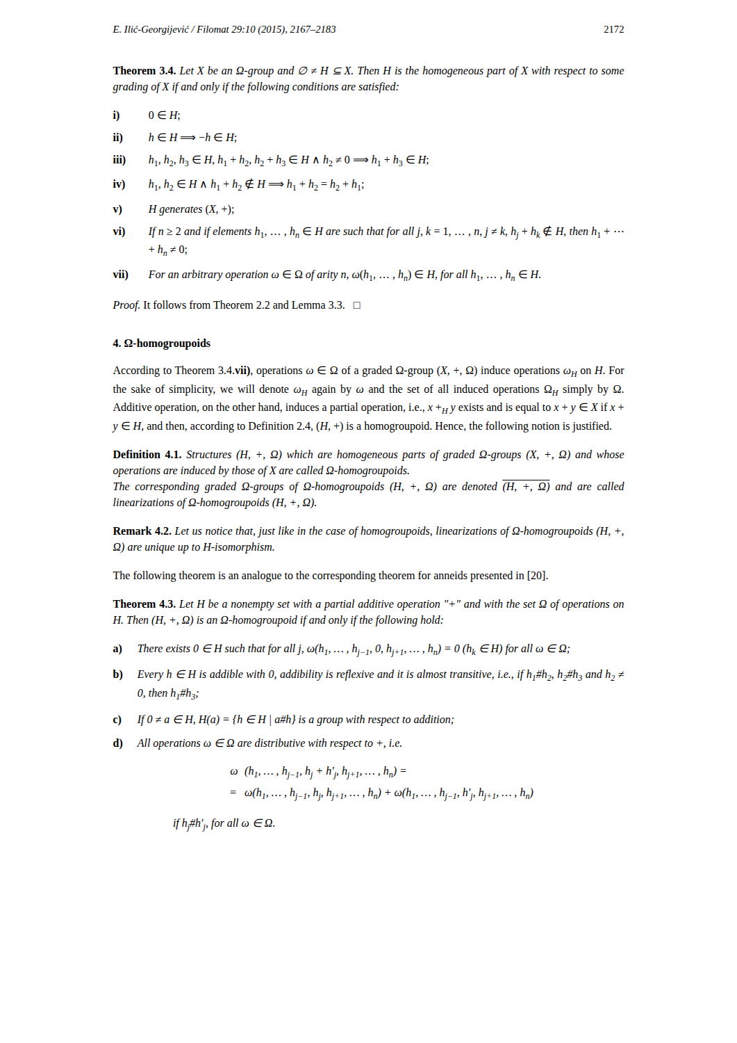E. Ilić-Georgijević / Filomat 29:10 (2015), 2167–2183 2172
Theorem 3.4. Let X be an Ω-group and ∅ ≠ H ⊆ X. Then H is the homogeneous part of X with respect to some grading of X if and only if the following conditions are satisfied:
i) 0 ∈ H;
ii) h ∈ H ⟹ −h ∈ H;
iii) h1, h2, h3 ∈ H, h1 + h2, h2 + h3 ∈ H ∧ h2 ≠ 0 ⟹ h1 + h3 ∈ H;
iv) h1, h2 ∈ H ∧ h1 + h2 ∉ H ⟹ h1 + h2 = h2 + h1;
v) H generates (X, +);
vi) If n ≥ 2 and if elements h1, … , hn ∈ H are such that for all j, k = 1, … , n, j ≠ k, hj + hk ∉ H, then h1 + ⋯ + hn ≠ 0;
vii) For an arbitrary operation ω ∈ Ω of arity n, ω(h1, … , hn) ∈ H, for all h1, … , hn ∈ H.
Proof. It follows from Theorem 2.2 and Lemma 3.3. □
4. Ω-homogroupoids
According to Theorem 3.4.vii), operations ω ∈ Ω of a graded Ω-group (X, +, Ω) induce operations ωH on H. For the sake of simplicity, we will denote ωH again by ω and the set of all induced operations ΩH simply by Ω. Additive operation, on the other hand, induces a partial operation, i.e., x +H y exists and is equal to x + y ∈ X if x + y ∈ H, and then, according to Definition 2.4, (H, +) is a homogroupoid. Hence, the following notion is justified.
Definition 4.1. Structures (H, +, Ω) which are homogeneous parts of graded Ω-groups (X, +, Ω) and whose operations are induced by those of X are called Ω-homogroupoids.
The corresponding graded Ω-groups of Ω-homogroupoids (H, +, Ω) are denoted (H, +, Ω) and are called linearizations of Ω-homogroupoids (H, +, Ω).
Remark 4.2. Let us notice that, just like in the case of homogroupoids, linearizations of Ω-homogroupoids (H, +, Ω) are unique up to H-isomorphism.
The following theorem is an analogue to the corresponding theorem for anneids presented in [20].
Theorem 4.3. Let H be a nonempty set with a partial additive operation "+" and with the set Ω of operations on H. Then (H, +, Ω) is an Ω-homogroupoid if and only if the following hold:
a) There exists 0 ∈ H such that for all j, ω(h1, … , hj−1, 0, hj+1, … , hn) = 0 (hk ∈ H) for all ω ∈ Ω;
b) Every h ∈ H is addible with 0, addibility is reflexive and it is almost transitive, i.e., if h1#h2, h2#h3 and h2 ≠ 0, then h1#h3;
c) If 0 ≠ a ∈ H, H(a) = {h ∈ H | a#h} is a group with respect to addition;
d) All operations ω ∈ Ω are distributive with respect to +, i.e.
| ω | ( h 1 , … , h j −1 , h j + h′ j , h j +1 , … , h n ) = |
| = | ω ( h 1 , … , h j −1 , h j , h j +1 , … , h n ) + ω ( h 1 , … , h j −1 , h′ j , h j +1 , … , h n ) |
if hj#h′j, for all ω ∈ Ω.